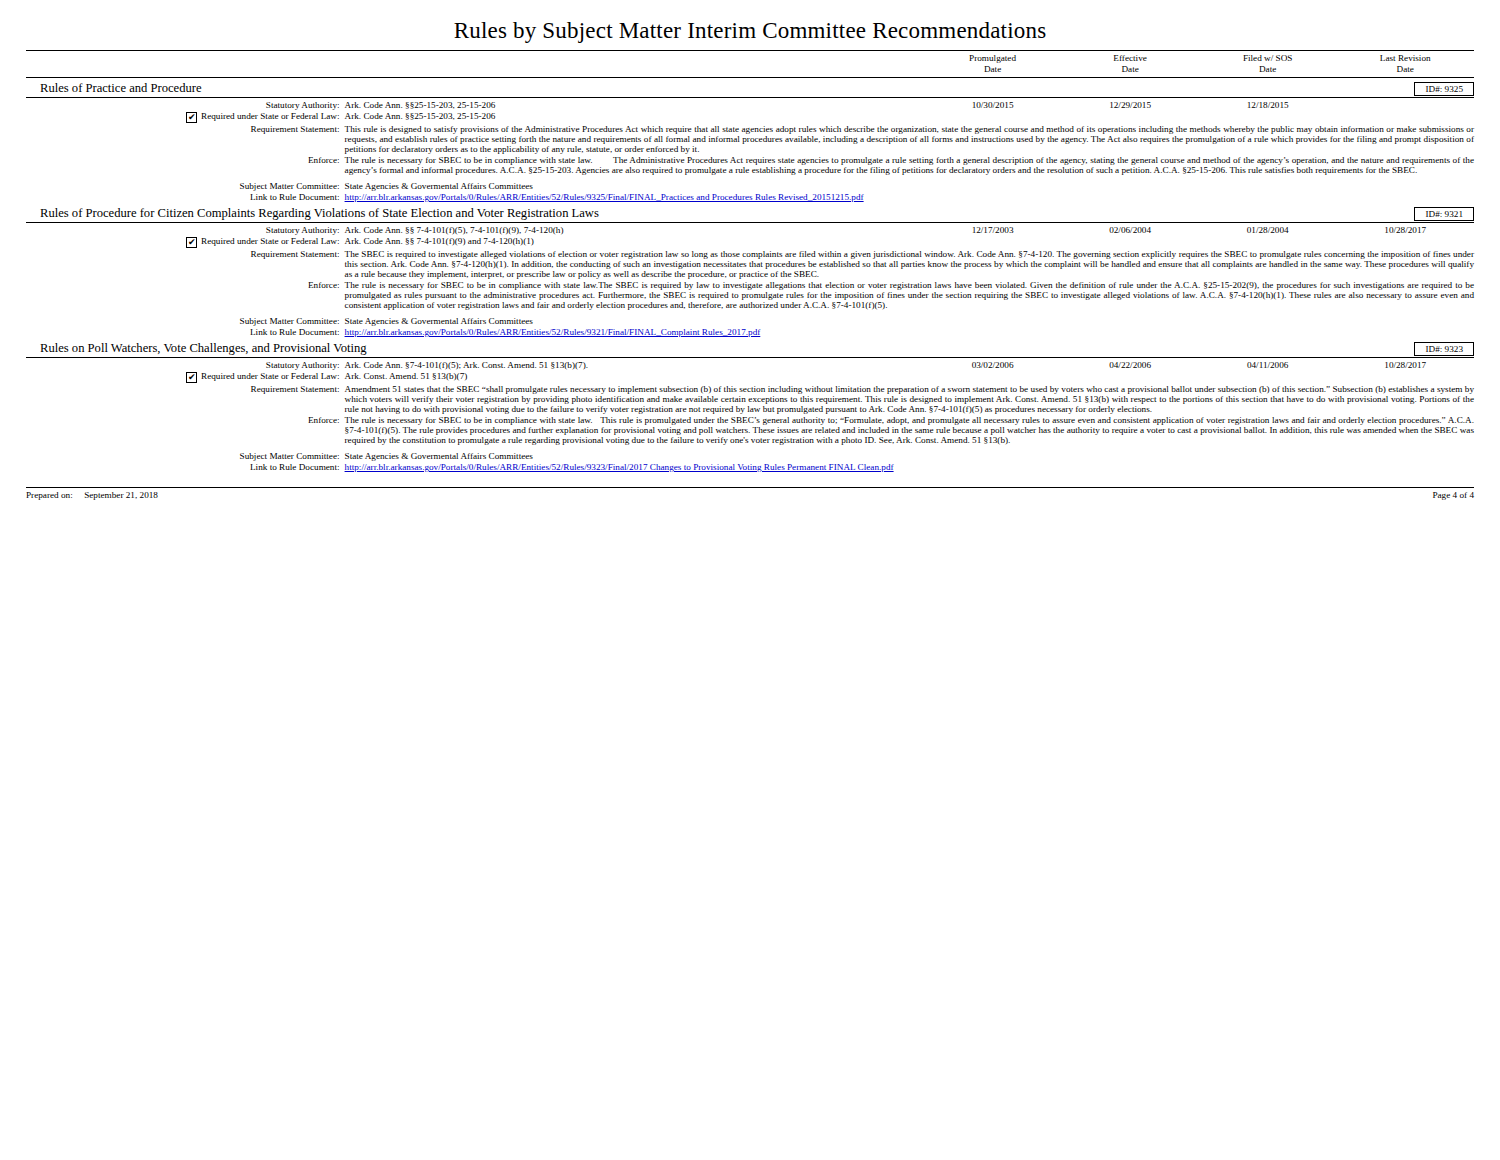Rules by Subject Matter Interim Committee Recommendations
| | Promulgated Date | Effective Date | Filed w/ SOS Date | Last Revision Date |
| Rules of Practice and Procedure | ID#: 9325 |
| Statutory Authority: | Ark. Code Ann. §§25-15-203, 25-15-206 | 10/30/2015 | 12/29/2015 | 12/18/2015 | |
| ✔ Required under State or Federal Law: | Ark. Code Ann. §§25-15-203, 25-15-206 |
| Requirement Statement: | This rule is designed to satisfy provisions of the Administrative Procedures Act which require that all state agencies adopt rules which describe the organization, state the general course and method of its operations including the methods whereby the public may obtain information or make submissions or requests, and establish rules of practice setting forth the nature and requirements of all formal and informal procedures available, including a description of all forms and instructions used by the agency. The Act also requires the promulgation of a rule which provides for the filing and prompt disposition of petitions for declaratory orders as to the applicability of any rule, statute, or order enforced by it. |
| Enforce: | The rule is necessary for SBEC to be in compliance with state law. The Administrative Procedures Act requires state agencies to promulgate a rule setting forth a general description of the agency, stating the general course and method of the agency’s operation, and the nature and requirements of the agency’s formal and informal procedures. A.C.A. §25-15-203. Agencies are also required to promulgate a rule establishing a procedure for the filing of petitions for declaratory orders and the resolution of such a petition. A.C.A. §25-15-206. This rule satisfies both requirements for the SBEC. |
| Subject Matter Committee: | State Agencies & Govermental Affairs Committees |
| Link to Rule Document: | http://arr.blr.arkansas.gov/Portals/0/Rules/ARR/Entities/52/Rules/9325/Final/FINAL_Practices and Procedures Rules Revised_20151215.pdf |
| Rules of Procedure for Citizen Complaints Regarding Violations of State Election and Voter Registration Laws | ID#: 9321 |
| Statutory Authority: | Ark. Code Ann. §§ 7-4-101(f)(5), 7-4-101(f)(9), 7-4-120(h) | 12/17/2003 | 02/06/2004 | 01/28/2004 | 10/28/2017 |
| ✔ Required under State or Federal Law: | Ark. Code Ann. §§ 7-4-101(f)(9) and 7-4-120(h)(1) |
| Requirement Statement: | The SBEC is required to investigate alleged violations of election or voter registration law so long as those complaints are filed within a given jurisdictional window. Ark. Code Ann. §7-4-120. The governing section explicitly requires the SBEC to promulgate rules concerning the imposition of fines under this section. Ark. Code Ann. §7-4-120(h)(1). In addition, the conducting of such an investigation necessitates that procedures be established so that all parties know the process by which the complaint will be handled and ensure that all complaints are handled in the same way. These procedures will qualify as a rule because they implement, interpret, or prescribe law or policy as well as describe the procedure, or practice of the SBEC. |
| Enforce: | The rule is necessary for SBEC to be in compliance with state law.The SBEC is required by law to investigate allegations that election or voter registration laws have been violated. Given the definition of rule under the A.C.A. §25-15-202(9), the procedures for such investigations are required to be promulgated as rules pursuant to the administrative procedures act. Furthermore, the SBEC is required to promulgate rules for the imposition of fines under the section requiring the SBEC to investigate alleged violations of law. A.C.A. §7-4-120(h)(1). These rules are also necessary to assure even and consistent application of voter registration laws and fair and orderly election procedures and, therefore, are authorized under A.C.A. §7-4-101(f)(5). |
| Subject Matter Committee: | State Agencies & Govermental Affairs Committees |
| Link to Rule Document: | http://arr.blr.arkansas.gov/Portals/0/Rules/ARR/Entities/52/Rules/9321/Final/FINAL_Complaint Rules_2017.pdf |
| Rules on Poll Watchers, Vote Challenges, and Provisional Voting | ID#: 9323 |
| Statutory Authority: | Ark. Code Ann. §7-4-101(f)(5); Ark. Const. Amend. 51 §13(b)(7). | 03/02/2006 | 04/22/2006 | 04/11/2006 | 10/28/2017 |
| ✔ Required under State or Federal Law: | Ark. Const. Amend. 51 §13(b)(7) |
| Requirement Statement: | Amendment 51 states that the SBEC “shall promulgate rules necessary to implement subsection (b) of this section including without limitation the preparation of a sworn statement to be used by voters who cast a provisional ballot under subsection (b) of this section.” Subsection (b) establishes a system by which voters will verify their voter registration by providing photo identification and make available certain exceptions to this requirement. This rule is designed to implement Ark. Const. Amend. 51 §13(b) with respect to the portions of this section that have to do with provisional voting. Portions of the rule not having to do with provisional voting due to the failure to verify voter registration are not required by law but promulgated pursuant to Ark. Code Ann. §7-4-101(f)(5) as procedures necessary for orderly elections. |
| Enforce: | The rule is necessary for SBEC to be in compliance with state law. This rule is promulgated under the SBEC’s general authority to; “Formulate, adopt, and promulgate all necessary rules to assure even and consistent application of voter registration laws and fair and orderly election procedures.” A.C.A. §7-4-101(f)(5). The rule provides procedures and further explanation for provisional voting and poll watchers. These issues are related and included in the same rule because a poll watcher has the authority to require a voter to cast a provisional ballot. In addition, this rule was amended when the SBEC was required by the constitution to promulgate a rule regarding provisional voting due to the failure to verify one's voter registration with a photo ID. See, Ark. Const. Amend. 51 §13(b). |
| Subject Matter Committee: | State Agencies & Govermental Affairs Committees |
| Link to Rule Document: | http://arr.blr.arkansas.gov/Portals/0/Rules/ARR/Entities/52/Rules/9323/Final/2017 Changes to Provisional Voting Rules Permanent FINAL Clean.pdf |
| Prepared on: September 21, 2018 | Page 4 of 4 |